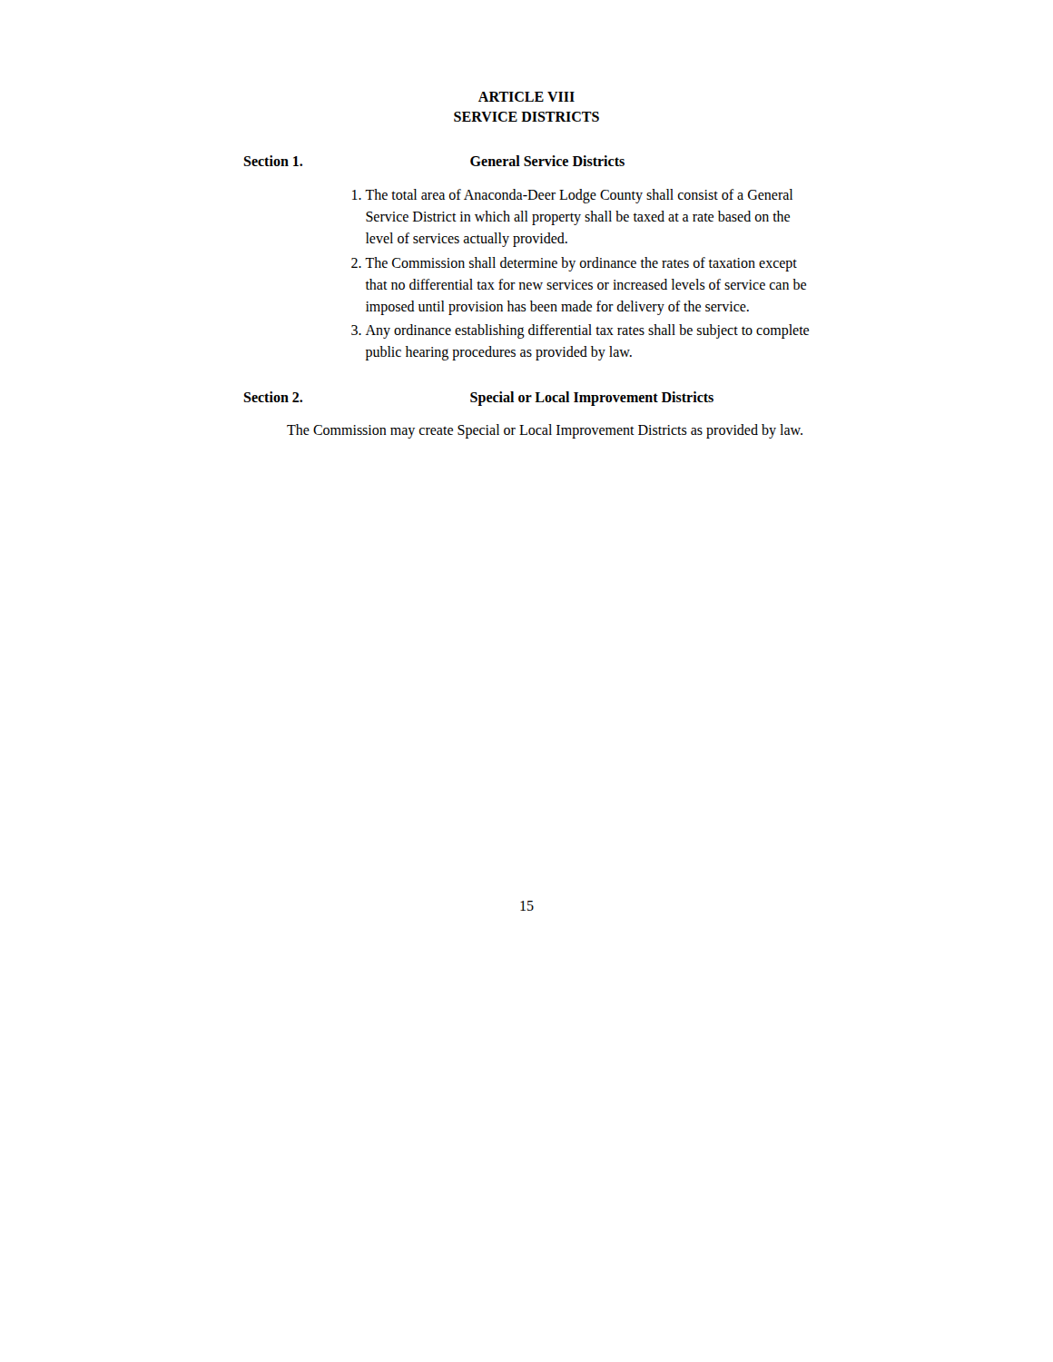ARTICLE VIII SERVICE DISTRICTS
Section 1. General Service Districts
The total area of Anaconda-Deer Lodge County shall consist of a General Service District in which all property shall be taxed at a rate based on the level of services actually provided.
The Commission shall determine by ordinance the rates of taxation except that no differential tax for new services or increased levels of service can be imposed until provision has been made for delivery of the service.
Any ordinance establishing differential tax rates shall be subject to complete public hearing procedures as provided by law.
Section 2. Special or Local Improvement Districts
The Commission may create Special or Local Improvement Districts as provided by law.
15